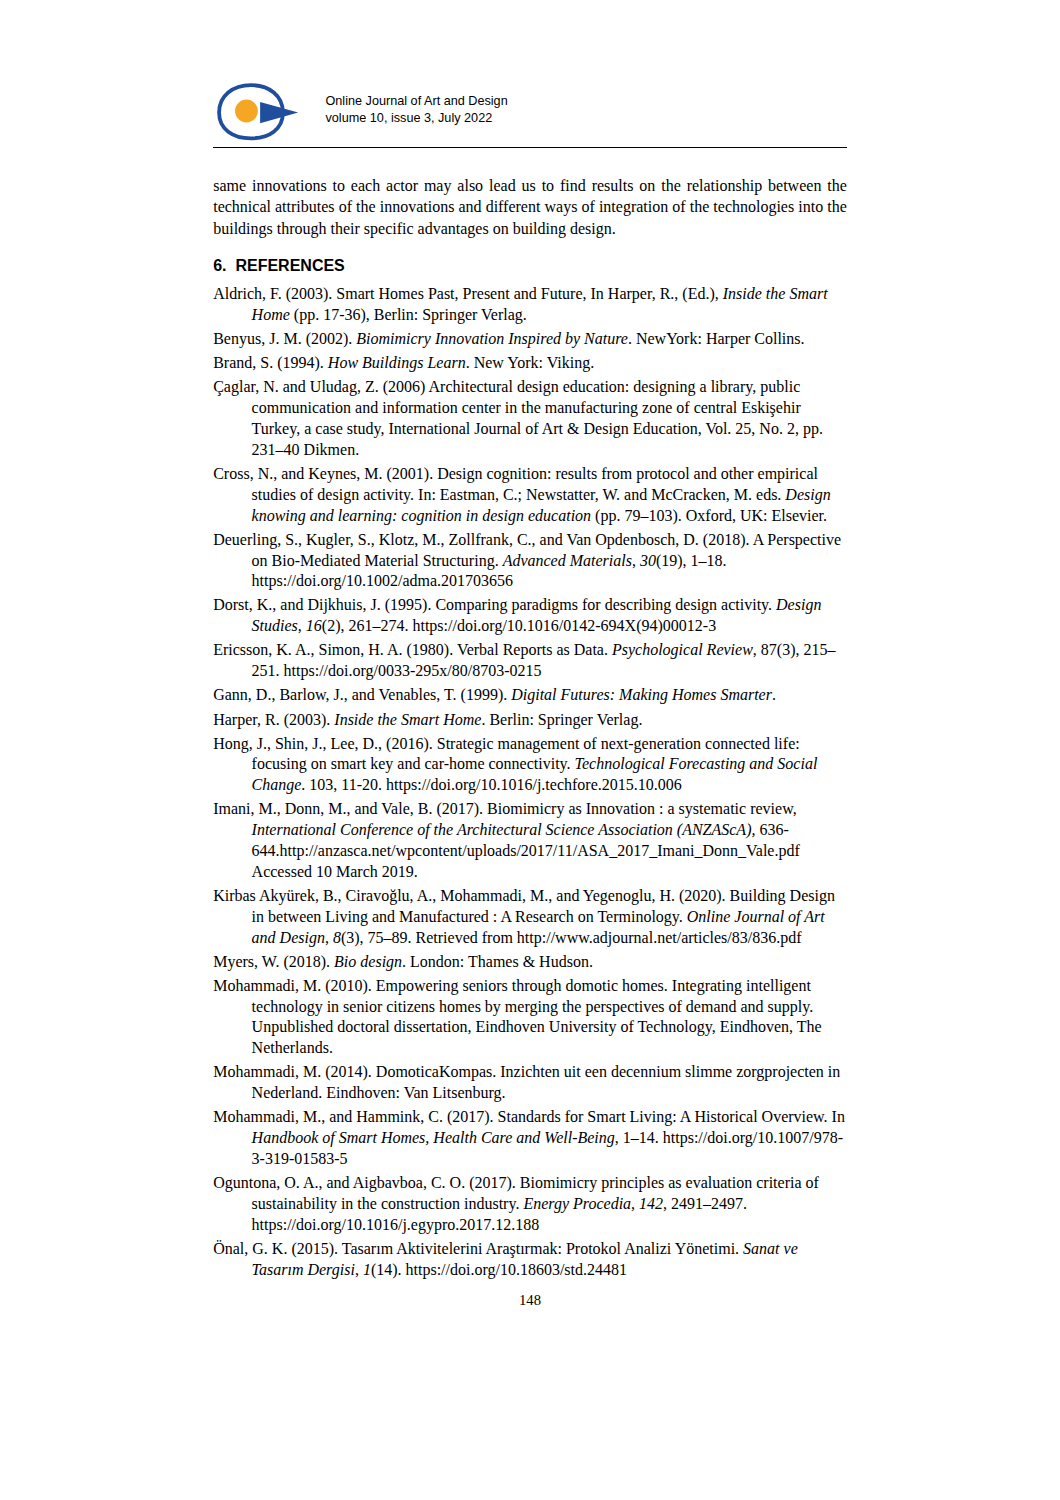Online Journal of Art and Design
volume 10, issue 3, July 2022
same innovations to each actor may also lead us to find results on the relationship between the technical attributes of the innovations and different ways of integration of the technologies into the buildings through their specific advantages on building design.
6. REFERENCES
Aldrich, F. (2003). Smart Homes Past, Present and Future, In Harper, R., (Ed.), Inside the Smart Home (pp. 17-36), Berlin: Springer Verlag.
Benyus, J. M. (2002). Biomimicry Innovation Inspired by Nature. NewYork: Harper Collins.
Brand, S. (1994). How Buildings Learn. New York: Viking.
Çaglar, N. and Uludag, Z. (2006) Architectural design education: designing a library, public communication and information center in the manufacturing zone of central Eskişehir Turkey, a case study, International Journal of Art & Design Education, Vol. 25, No. 2, pp. 231–40 Dikmen.
Cross, N., and Keynes, M. (2001). Design cognition: results from protocol and other empirical studies of design activity. In: Eastman, C.; Newstatter, W. and McCracken, M. eds. Design knowing and learning: cognition in design education (pp. 79–103). Oxford, UK: Elsevier.
Deuerling, S., Kugler, S., Klotz, M., Zollfrank, C., and Van Opdenbosch, D. (2018). A Perspective on Bio-Mediated Material Structuring. Advanced Materials, 30(19), 1–18. https://doi.org/10.1002/adma.201703656
Dorst, K., and Dijkhuis, J. (1995). Comparing paradigms for describing design activity. Design Studies, 16(2), 261–274. https://doi.org/10.1016/0142-694X(94)00012-3
Ericsson, K. A., Simon, H. A. (1980). Verbal Reports as Data. Psychological Review, 87(3), 215–251. https://doi.org/0033-295x/80/8703-0215
Gann, D., Barlow, J., and Venables, T. (1999). Digital Futures: Making Homes Smarter.
Harper, R. (2003). Inside the Smart Home. Berlin: Springer Verlag.
Hong, J., Shin, J., Lee, D., (2016). Strategic management of next-generation connected life: focusing on smart key and car-home connectivity. Technological Forecasting and Social Change. 103, 11-20. https://doi.org/10.1016/j.techfore.2015.10.006
Imani, M., Donn, M., and Vale, B. (2017). Biomimicry as Innovation : a systematic review, International Conference of the Architectural Science Association (ANZAScA), 636-644.http://anzasca.net/wpcontent/uploads/2017/11/ASA_2017_Imani_Donn_Vale.pdf Accessed 10 March 2019.
Kirbas Akyürek, B., Ciravoğlu, A., Mohammadi, M., and Yegenoglu, H. (2020). Building Design in between Living and Manufactured : A Research on Terminology. Online Journal of Art and Design, 8(3), 75–89. Retrieved from http://www.adjournal.net/articles/83/836.pdf
Myers, W. (2018). Bio design. London: Thames & Hudson.
Mohammadi, M. (2010). Empowering seniors through domotic homes. Integrating intelligent technology in senior citizens homes by merging the perspectives of demand and supply. Unpublished doctoral dissertation, Eindhoven University of Technology, Eindhoven, The Netherlands.
Mohammadi, M. (2014). DomoticaKompas. Inzichten uit een decennium slimme zorgprojecten in Nederland. Eindhoven: Van Litsenburg.
Mohammadi, M., and Hammink, C. (2017). Standards for Smart Living: A Historical Overview. In Handbook of Smart Homes, Health Care and Well-Being, 1–14. https://doi.org/10.1007/978-3-319-01583-5
Oguntona, O. A., and Aigbavboa, C. O. (2017). Biomimicry principles as evaluation criteria of sustainability in the construction industry. Energy Procedia, 142, 2491–2497. https://doi.org/10.1016/j.egypro.2017.12.188
Önal, G. K. (2015). Tasarım Aktivitelerini Araştırmak: Protokol Analizi Yönetimi. Sanat ve Tasarım Dergisi, 1(14). https://doi.org/10.18603/std.24481
148